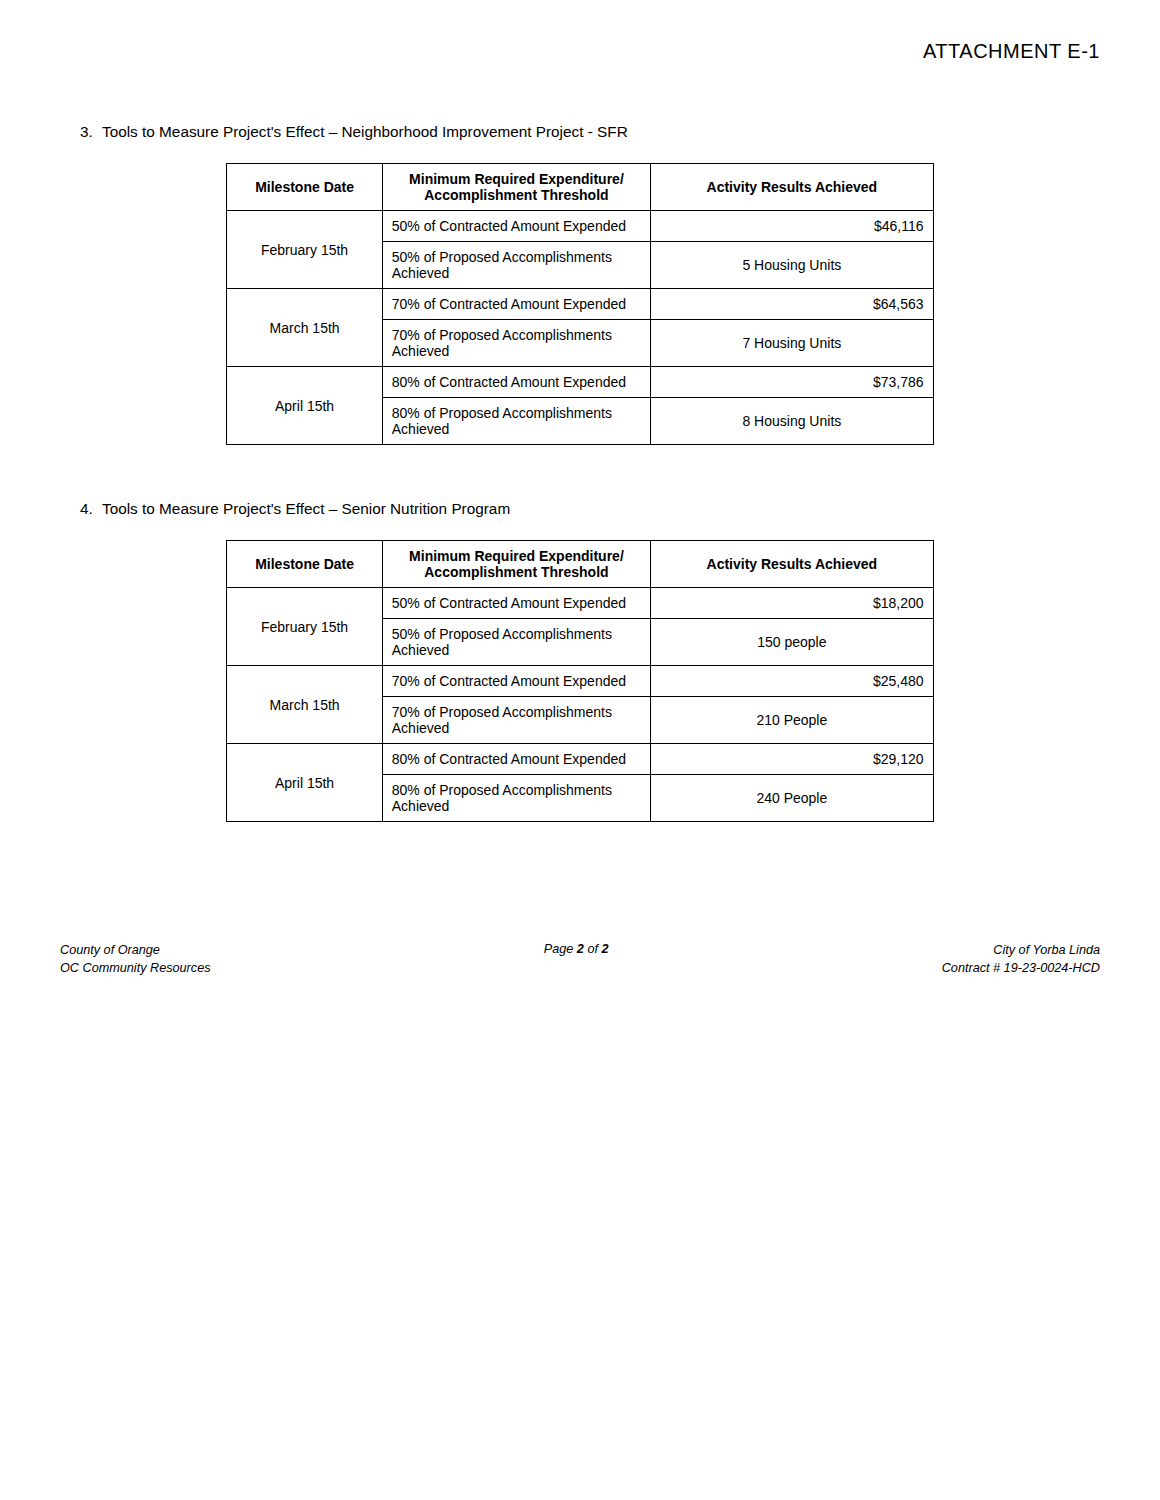ATTACHMENT E-1
3. Tools to Measure Project's Effect – Neighborhood Improvement Project - SFR
| Milestone Date | Minimum Required Expenditure/ Accomplishment Threshold | Activity Results Achieved |
| --- | --- | --- |
| February 15th | 50% of Contracted Amount Expended | $46,116 |
| 50% of Proposed Accomplishments Achieved | 5 Housing Units |
| March 15th | 70% of Contracted Amount Expended | $64,563 |
| 70% of Proposed Accomplishments Achieved | 7 Housing Units |
| April 15th | 80% of Contracted Amount Expended | $73,786 |
| 80% of Proposed Accomplishments Achieved | 8 Housing Units |
4. Tools to Measure Project's Effect – Senior Nutrition Program
| Milestone Date | Minimum Required Expenditure/ Accomplishment Threshold | Activity Results Achieved |
| --- | --- | --- |
| February 15th | 50% of Contracted Amount Expended | $18,200 |
| 50% of Proposed Accomplishments Achieved | 150 people |
| March 15th | 70% of Contracted Amount Expended | $25,480 |
| 70% of Proposed Accomplishments Achieved | 210 People |
| April 15th | 80% of Contracted Amount Expended | $29,120 |
| 80% of Proposed Accomplishments Achieved | 240 People |
County of Orange
OC Community Resources
Page 2 of 2
City of Yorba Linda
Contract # 19-23-0024-HCD